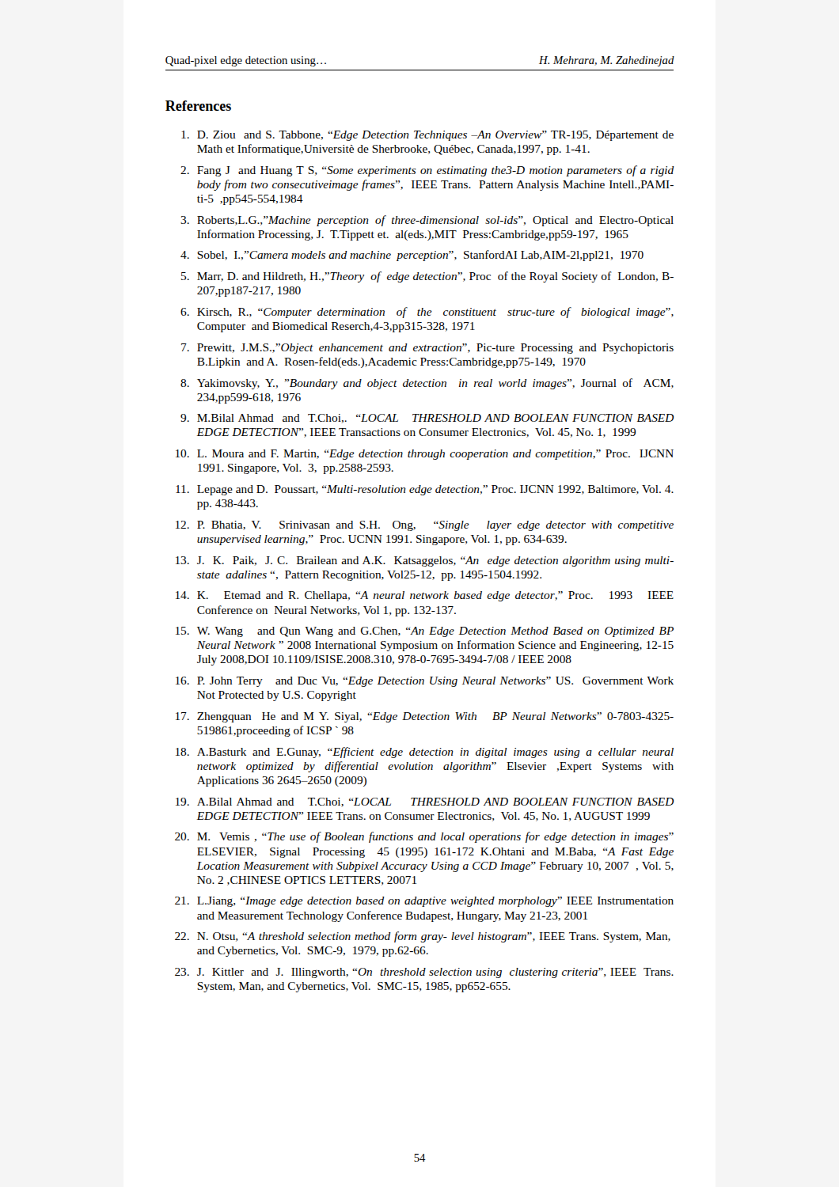Quad-pixel edge detection using… H. Mehrara, M. Zahedinejad
References
D. Ziou and S. Tabbone, “Edge Detection Techniques –An Overview” TR-195, Département de Math et Informatique,Universitè de Sherbrooke, Québec, Canada,1997, pp. 1-41.
Fang J and Huang T S, “Some experiments on estimating the3-D motion parameters of a rigid body from two consecutiveimage frames”, IEEE Trans. Pattern Analysis Machine Intell.,PAMI-ti-5 ,pp545-554,1984
Roberts,L.G.,”Machine perception of three-dimensional sol-ids”, Optical and Electro-Optical Information Processing, J. T.Tippett et. al(eds.),MIT Press:Cambridge,pp59-197, 1965
Sobel, I.,”Camera models and machine perception”, StanfordAI Lab,AIM-2l,ppl21, 1970
Marr, D. and Hildreth, H.,”Theory of edge detection”, Proc of the Royal Society of London, B-207,pp187-217, 1980
Kirsch, R., “Computer determination of the constituent struc-ture of biological image”, Computer and Biomedical Reserch,4-3,pp315-328, 1971
Prewitt, J.M.S.,”Object enhancement and extraction”, Pic-ture Processing and Psychopictoris B.Lipkin and A. Rosen-feld(eds.),Academic Press:Cambridge,pp75-149, 1970
Yakimovsky, Y., ”Boundary and object detection in real world images”, Journal of ACM, 234,pp599-618, 1976
M.Bilal Ahmad and T.Choi,. “LOCAL THRESHOLD AND BOOLEAN FUNCTION BASED EDGE DETECTION”, IEEE Transactions on Consumer Electronics, Vol. 45, No. 1, 1999
L. Moura and F. Martin, “Edge detection through cooperation and competition,” Proc. IJCNN 1991. Singapore, Vol. 3, pp.2588-2593.
Lepage and D. Poussart, “Multi-resolution edge detection,” Proc. IJCNN 1992, Baltimore, Vol. 4. pp. 438-443.
P. Bhatia, V. Srinivasan and S.H. Ong, “Single layer edge detector with competitive unsupervised learning,” Proc. UCNN 1991. Singapore, Vol. 1, pp. 634-639.
J. K. Paik, J. C. Brailean and A.K. Katsaggelos, “An edge detection algorithm using multi-state adalines “, Pattern Recognition, Vol25-12, pp. 1495-1504.1992.
K. Etemad and R. Chellapa, “A neural network based edge detector,” Proc. 1993 IEEE Conference on Neural Networks, Vol 1, pp. 132-137.
W. Wang and Qun Wang and G.Chen, “An Edge Detection Method Based on Optimized BP Neural Network ” 2008 International Symposium on Information Science and Engineering, 12-15 July 2008,DOI 10.1109/ISISE.2008.310, 978-0-7695-3494-7/08 / IEEE 2008
P. John Terry and Duc Vu, “Edge Detection Using Neural Networks” US. Government Work Not Protected by U.S. Copyright
Zhengquan He and M Y. Siyal, “Edge Detection With BP Neural Networks” 0-7803-4325-519861,proceeding of ICSP ` 98
A.Basturk and E.Gunay, “Efficient edge detection in digital images using a cellular neural network optimized by differential evolution algorithm” Elsevier ,Expert Systems with Applications 36 2645–2650 (2009)
A.Bilal Ahmad and T.Choi, “LOCAL THRESHOLD AND BOOLEAN FUNCTION BASED EDGE DETECTION” IEEE Trans. on Consumer Electronics, Vol. 45, No. 1, AUGUST 1999
M. Vemis , “The use of Boolean functions and local operations for edge detection in images” ELSEVIER, Signal Processing 45 (1995) 161-172 K.Ohtani and M.Baba, “A Fast Edge Location Measurement with Subpixel Accuracy Using a CCD Image” February 10, 2007 , Vol. 5, No. 2 ,CHINESE OPTICS LETTERS, 20071
L.Jiang, “Image edge detection based on adaptive weighted morphology” IEEE Instrumentation and Measurement Technology Conference Budapest, Hungary, May 21-23, 2001
N. Otsu, “A threshold selection method form gray- level histogram”, IEEE Trans. System, Man, and Cybernetics, Vol. SMC-9, 1979, pp.62-66.
J. Kittler and J. Illingworth, “On threshold selection using clustering criteria”, IEEE Trans. System, Man, and Cybernetics, Vol. SMC-15, 1985, pp652-655.
54